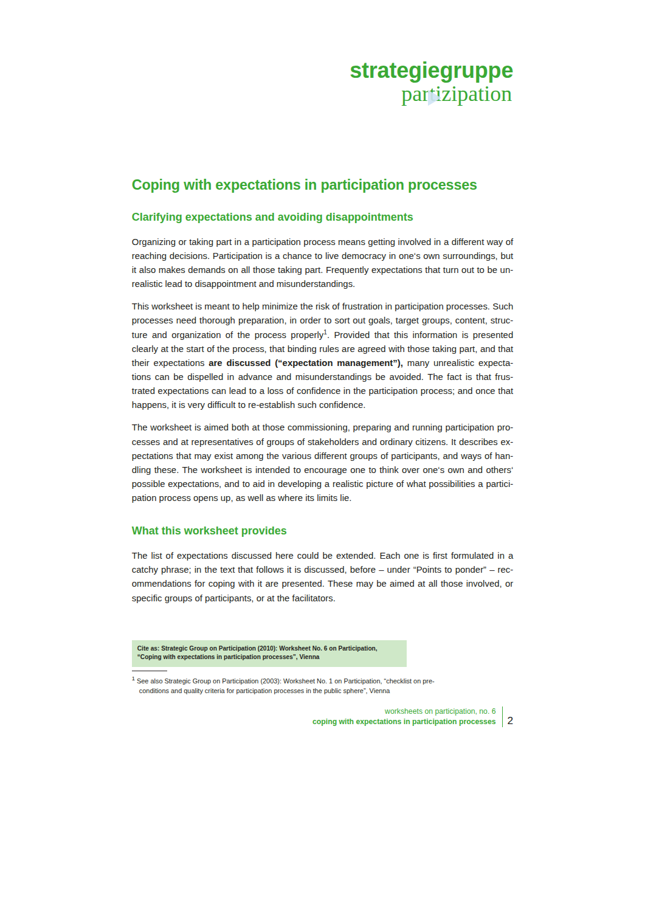strategiegruppe
partizipation
Coping with expectations in participation processes
Clarifying expectations and avoiding disappointments
Organizing or taking part in a participation process means getting involved in a different way of reaching decisions. Participation is a chance to live democracy in one‘s own surroundings, but it also makes demands on all those taking part. Frequently expectations that turn out to be unrealistic lead to disappointment and misunderstandings.
This worksheet is meant to help minimize the risk of frustration in participation processes. Such processes need thorough preparation, in order to sort out goals, target groups, content, structure and organization of the process properly1. Provided that this information is presented clearly at the start of the process, that binding rules are agreed with those taking part, and that their expectations are discussed (“expectation management”), many unrealistic expectations can be dispelled in advance and misunderstandings be avoided. The fact is that frustrated expectations can lead to a loss of confidence in the participation process; and once that happens, it is very difficult to re-establish such confidence.
The worksheet is aimed both at those commissioning, preparing and running participation processes and at representatives of groups of stakeholders and ordinary citizens. It describes expectations that may exist among the various different groups of participants, and ways of handling these. The worksheet is intended to encourage one to think over one‘s own and others‘ possible expectations, and to aid in developing a realistic picture of what possibilities a participation process opens up, as well as where its limits lie.
What this worksheet provides
The list of expectations discussed here could be extended. Each one is first formulated in a catchy phrase; in the text that follows it is discussed, before – under “Points to ponder” – recommendations for coping with it are presented. These may be aimed at all those involved, or specific groups of participants, or at the facilitators.
Cite as: Strategic Group on Participation (2010): Worksheet No. 6 on Participation, “Coping with expectations in participation processes”, Vienna
1 See also Strategic Group on Participation (2003): Worksheet No. 1 on Participation, “checklist on pre- conditions and quality criteria for participation processes in the public sphere”, Vienna
worksheets on participation, no. 6
coping with expectations in participation processes
2